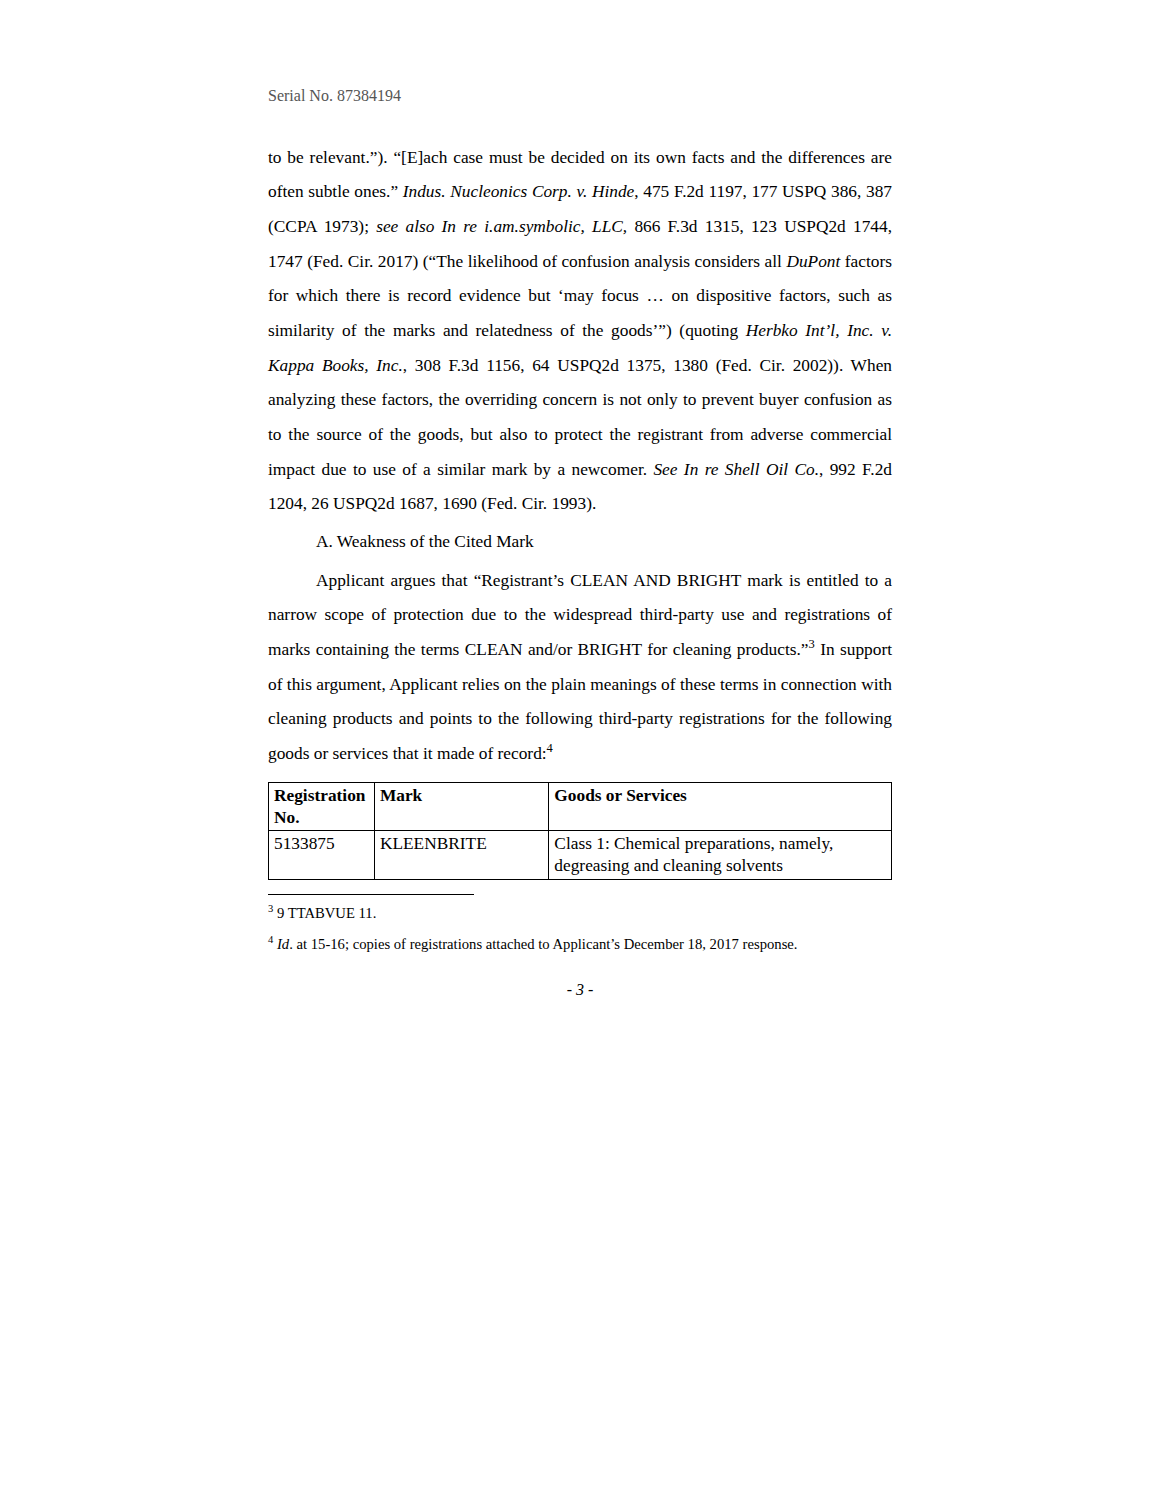Serial No. 87384194
to be relevant.”). “[E]ach case must be decided on its own facts and the differences are often subtle ones.” Indus. Nucleonics Corp. v. Hinde, 475 F.2d 1197, 177 USPQ 386, 387 (CCPA 1973); see also In re i.am.symbolic, LLC, 866 F.3d 1315, 123 USPQ2d 1744, 1747 (Fed. Cir. 2017) (“The likelihood of confusion analysis considers all DuPont factors for which there is record evidence but ‘may focus … on dispositive factors, such as similarity of the marks and relatedness of the goods’”) (quoting Herbko Int’l, Inc. v. Kappa Books, Inc., 308 F.3d 1156, 64 USPQ2d 1375, 1380 (Fed. Cir. 2002)). When analyzing these factors, the overriding concern is not only to prevent buyer confusion as to the source of the goods, but also to protect the registrant from adverse commercial impact due to use of a similar mark by a newcomer. See In re Shell Oil Co., 992 F.2d 1204, 26 USPQ2d 1687, 1690 (Fed. Cir. 1993).
A. Weakness of the Cited Mark
Applicant argues that “Registrant’s CLEAN AND BRIGHT mark is entitled to a narrow scope of protection due to the widespread third-party use and registrations of marks containing the terms CLEAN and/or BRIGHT for cleaning products.”3 In support of this argument, Applicant relies on the plain meanings of these terms in connection with cleaning products and points to the following third-party registrations for the following goods or services that it made of record:4
| Registration No. | Mark | Goods or Services |
| --- | --- | --- |
| 5133875 | KLEENBRITE | Class 1: Chemical preparations, namely, degreasing and cleaning solvents |
3 9 TTABVUE 11.
4 Id. at 15-16; copies of registrations attached to Applicant’s December 18, 2017 response.
- 3 -